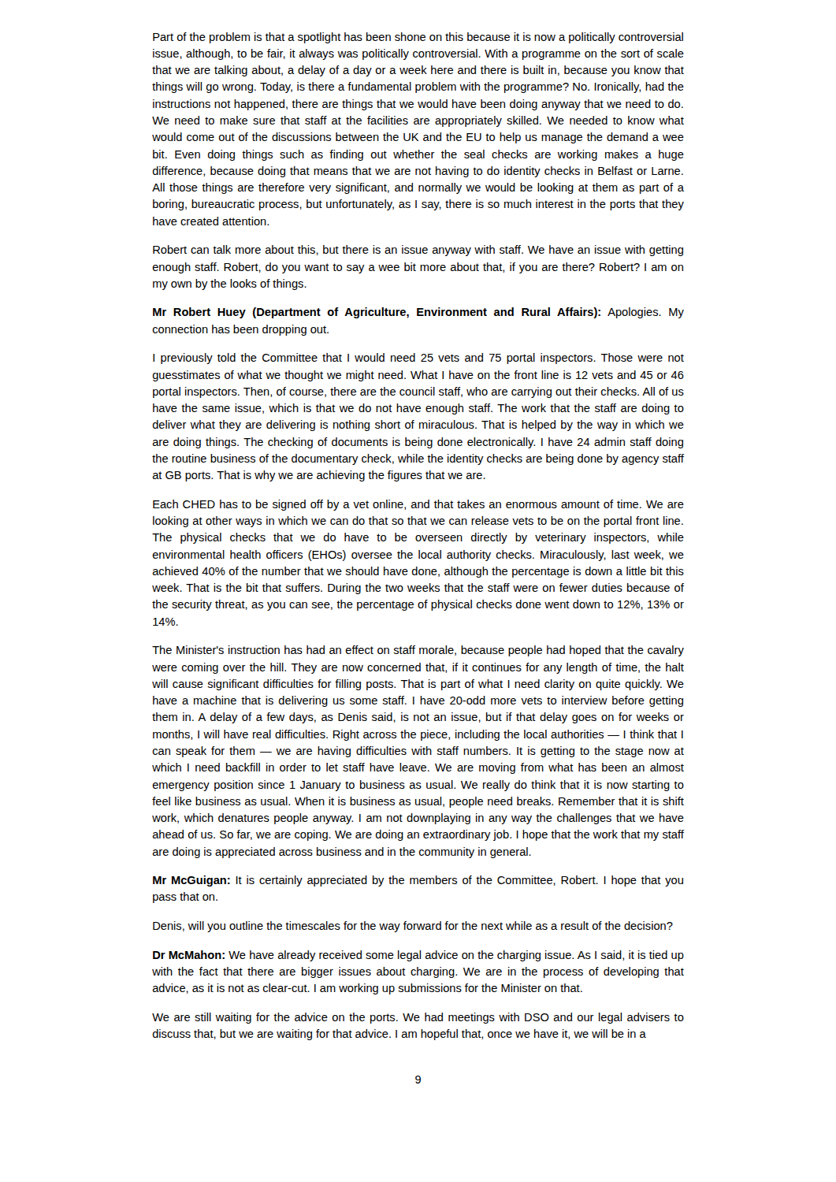Part of the problem is that a spotlight has been shone on this because it is now a politically controversial issue, although, to be fair, it always was politically controversial. With a programme on the sort of scale that we are talking about, a delay of a day or a week here and there is built in, because you know that things will go wrong. Today, is there a fundamental problem with the programme? No. Ironically, had the instructions not happened, there are things that we would have been doing anyway that we need to do. We need to make sure that staff at the facilities are appropriately skilled. We needed to know what would come out of the discussions between the UK and the EU to help us manage the demand a wee bit. Even doing things such as finding out whether the seal checks are working makes a huge difference, because doing that means that we are not having to do identity checks in Belfast or Larne. All those things are therefore very significant, and normally we would be looking at them as part of a boring, bureaucratic process, but unfortunately, as I say, there is so much interest in the ports that they have created attention.
Robert can talk more about this, but there is an issue anyway with staff. We have an issue with getting enough staff. Robert, do you want to say a wee bit more about that, if you are there? Robert? I am on my own by the looks of things.
Mr Robert Huey (Department of Agriculture, Environment and Rural Affairs): Apologies. My connection has been dropping out.
I previously told the Committee that I would need 25 vets and 75 portal inspectors. Those were not guesstimates of what we thought we might need. What I have on the front line is 12 vets and 45 or 46 portal inspectors. Then, of course, there are the council staff, who are carrying out their checks. All of us have the same issue, which is that we do not have enough staff. The work that the staff are doing to deliver what they are delivering is nothing short of miraculous. That is helped by the way in which we are doing things. The checking of documents is being done electronically. I have 24 admin staff doing the routine business of the documentary check, while the identity checks are being done by agency staff at GB ports. That is why we are achieving the figures that we are.
Each CHED has to be signed off by a vet online, and that takes an enormous amount of time. We are looking at other ways in which we can do that so that we can release vets to be on the portal front line. The physical checks that we do have to be overseen directly by veterinary inspectors, while environmental health officers (EHOs) oversee the local authority checks. Miraculously, last week, we achieved 40% of the number that we should have done, although the percentage is down a little bit this week. That is the bit that suffers. During the two weeks that the staff were on fewer duties because of the security threat, as you can see, the percentage of physical checks done went down to 12%, 13% or 14%.
The Minister's instruction has had an effect on staff morale, because people had hoped that the cavalry were coming over the hill. They are now concerned that, if it continues for any length of time, the halt will cause significant difficulties for filling posts. That is part of what I need clarity on quite quickly. We have a machine that is delivering us some staff. I have 20-odd more vets to interview before getting them in. A delay of a few days, as Denis said, is not an issue, but if that delay goes on for weeks or months, I will have real difficulties. Right across the piece, including the local authorities — I think that I can speak for them — we are having difficulties with staff numbers. It is getting to the stage now at which I need backfill in order to let staff have leave. We are moving from what has been an almost emergency position since 1 January to business as usual. We really do think that it is now starting to feel like business as usual. When it is business as usual, people need breaks. Remember that it is shift work, which denatures people anyway. I am not downplaying in any way the challenges that we have ahead of us. So far, we are coping. We are doing an extraordinary job. I hope that the work that my staff are doing is appreciated across business and in the community in general.
Mr McGuigan: It is certainly appreciated by the members of the Committee, Robert. I hope that you pass that on.
Denis, will you outline the timescales for the way forward for the next while as a result of the decision?
Dr McMahon: We have already received some legal advice on the charging issue. As I said, it is tied up with the fact that there are bigger issues about charging. We are in the process of developing that advice, as it is not as clear-cut. I am working up submissions for the Minister on that.
We are still waiting for the advice on the ports. We had meetings with DSO and our legal advisers to discuss that, but we are waiting for that advice. I am hopeful that, once we have it, we will be in a
9